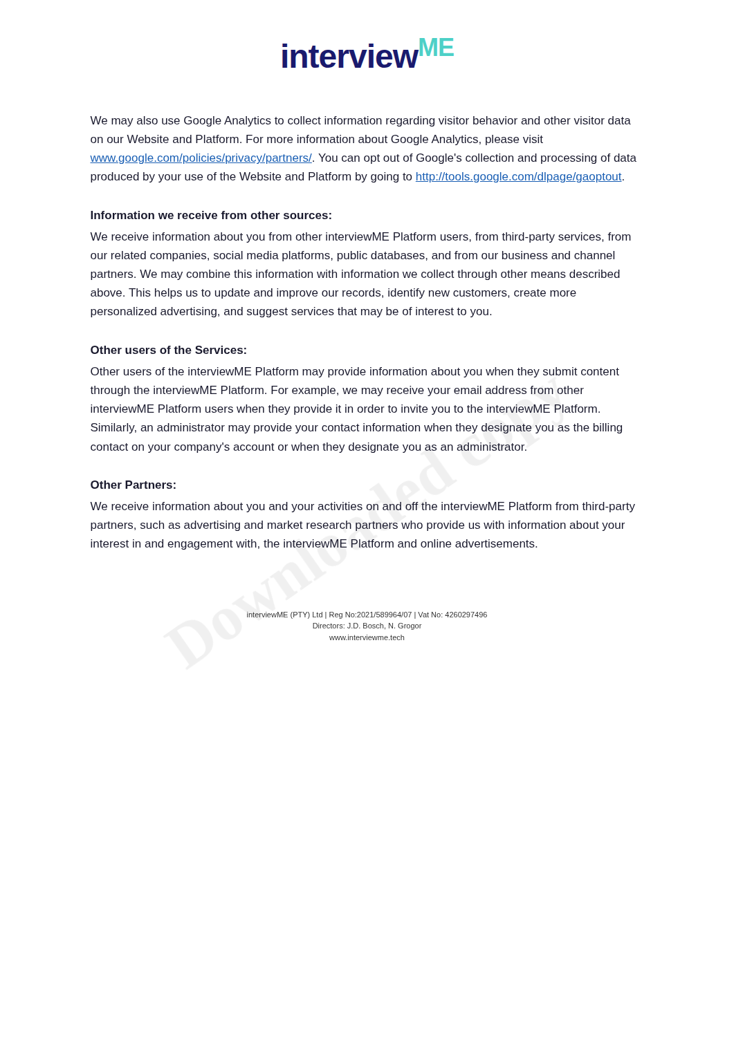Downloaded copy
interviewME
We may also use Google Analytics to collect information regarding visitor behavior and other visitor data on our Website and Platform. For more information about Google Analytics, please visit www.google.com/policies/privacy/partners/. You can opt out of Google's collection and processing of data produced by your use of the Website and Platform by going to http://tools.google.com/dlpage/gaoptout.
Information we receive from other sources:
We receive information about you from other interviewME Platform users, from third-party services, from our related companies, social media platforms, public databases, and from our business and channel partners. We may combine this information with information we collect through other means described above. This helps us to update and improve our records, identify new customers, create more personalized advertising, and suggest services that may be of interest to you.
Other users of the Services:
Other users of the interviewME Platform may provide information about you when they submit content through the interviewME Platform. For example, we may receive your email address from other interviewME Platform users when they provide it in order to invite you to the interviewME Platform. Similarly, an administrator may provide your contact information when they designate you as the billing contact on your company's account or when they designate you as an administrator.
Other Partners:
We receive information about you and your activities on and off the interviewME Platform from third-party partners, such as advertising and market research partners who provide us with information about your interest in and engagement with, the interviewME Platform and online advertisements.
interviewME (PTY) Ltd | Reg No:2021/589964/07 | Vat No: 4260297496
Directors: J.D. Bosch, N. Grogor
www.interviewme.tech